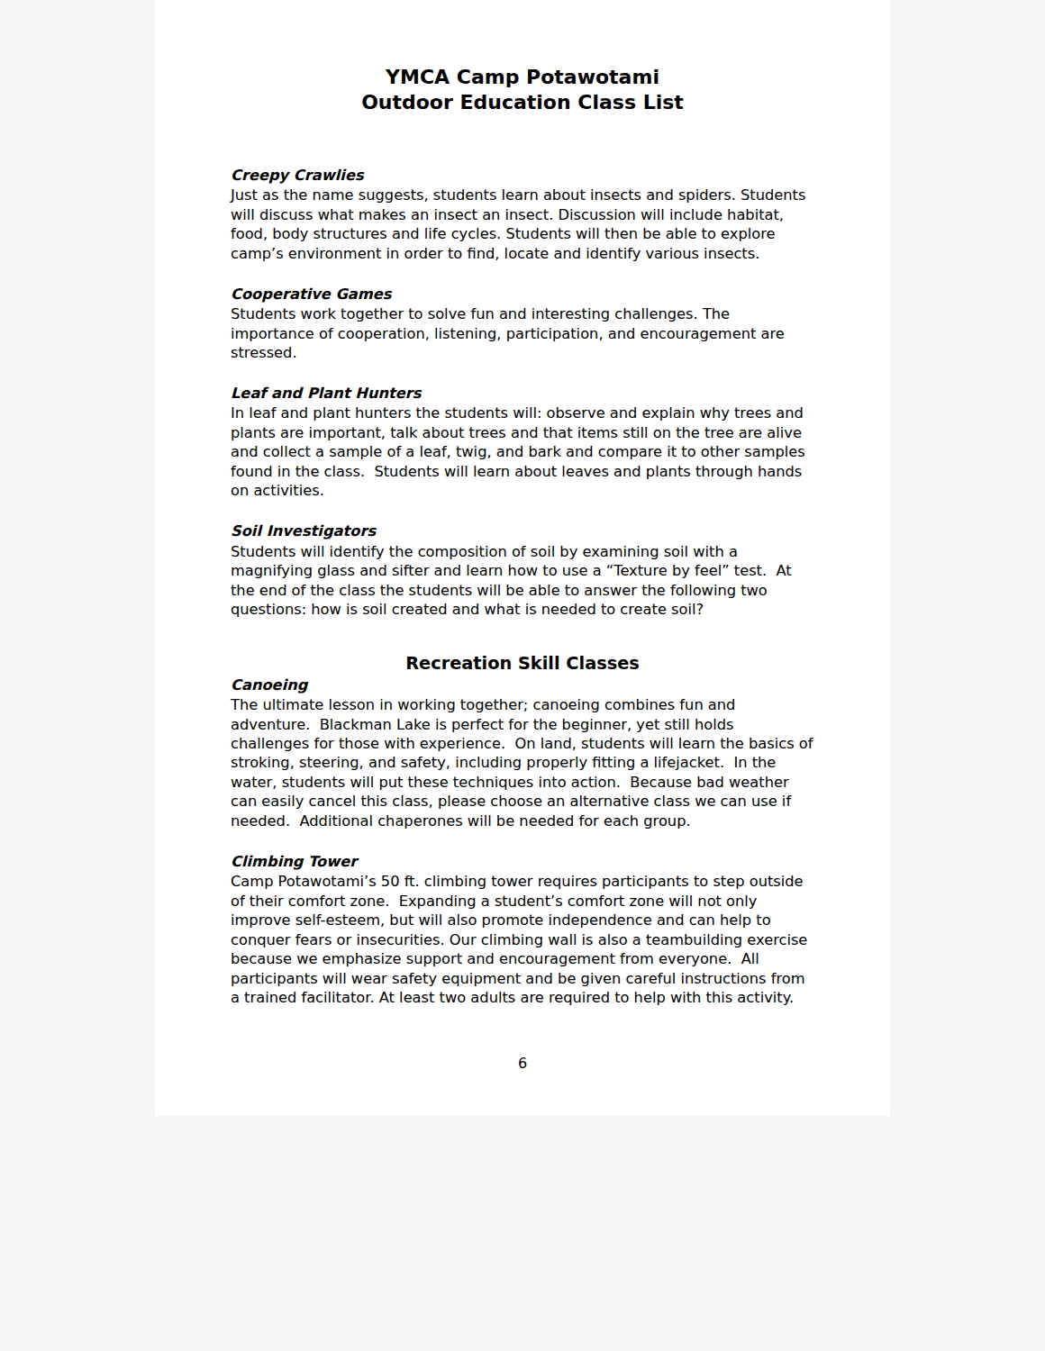YMCA Camp Potawotami
Outdoor Education Class List
Creepy Crawlies
Just as the name suggests, students learn about insects and spiders. Students will discuss what makes an insect an insect. Discussion will include habitat, food, body structures and life cycles. Students will then be able to explore camp’s environment in order to find, locate and identify various insects.
Cooperative Games
Students work together to solve fun and interesting challenges. The importance of cooperation, listening, participation, and encouragement are stressed.
Leaf and Plant Hunters
In leaf and plant hunters the students will: observe and explain why trees and plants are important, talk about trees and that items still on the tree are alive and collect a sample of a leaf, twig, and bark and compare it to other samples found in the class. Students will learn about leaves and plants through hands on activities.
Soil Investigators
Students will identify the composition of soil by examining soil with a magnifying glass and sifter and learn how to use a “Texture by feel” test. At the end of the class the students will be able to answer the following two questions: how is soil created and what is needed to create soil?
Recreation Skill Classes
Canoeing
The ultimate lesson in working together; canoeing combines fun and adventure. Blackman Lake is perfect for the beginner, yet still holds challenges for those with experience. On land, students will learn the basics of stroking, steering, and safety, including properly fitting a lifejacket. In the water, students will put these techniques into action. Because bad weather can easily cancel this class, please choose an alternative class we can use if needed. Additional chaperones will be needed for each group.
Climbing Tower
Camp Potawotami’s 50 ft. climbing tower requires participants to step outside of their comfort zone. Expanding a student’s comfort zone will not only improve self-esteem, but will also promote independence and can help to conquer fears or insecurities. Our climbing wall is also a teambuilding exercise because we emphasize support and encouragement from everyone. All participants will wear safety equipment and be given careful instructions from a trained facilitator. At least two adults are required to help with this activity.
6